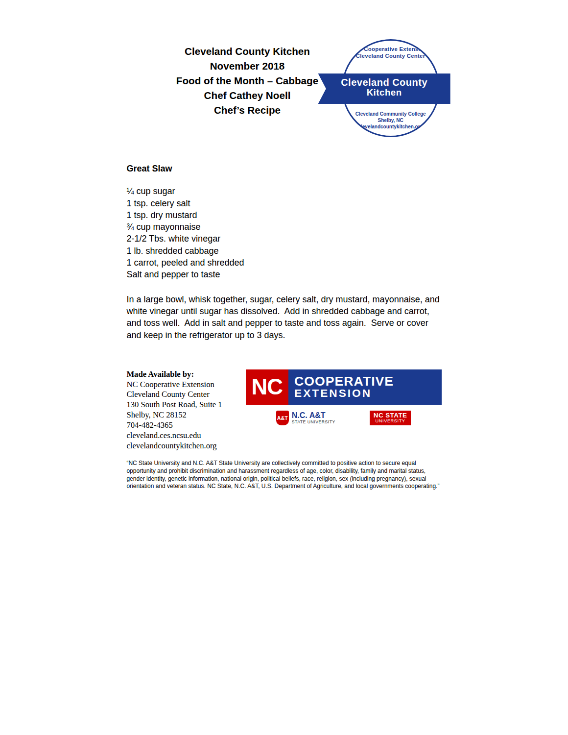NC Cooperative Extension
Cleveland County Center
Cleveland Community College
Shelby, NC
clevelandcountykitchen.org
Cleveland CountyKitchen
Cleveland County Kitchen
November 2018
Food of the Month – Cabbage
Chef Cathey Noell
Chef’s Recipe
Great Slaw
¼ cup sugar
1 tsp. celery salt
1 tsp. dry mustard
¾ cup mayonnaise
2-1/2 Tbs. white vinegar
1 lb. shredded cabbage
1 carrot, peeled and shredded
Salt and pepper to taste
In a large bowl, whisk together, sugar, celery salt, dry mustard, mayonnaise, and white vinegar until sugar has dissolved. Add in shredded cabbage and carrot, and toss well. Add in salt and pepper to taste and toss again. Serve or cover and keep in the refrigerator up to 3 days.
Made Available by:
NC Cooperative Extension
Cleveland County Center
130 South Post Road, Suite 1
Shelby, NC 28152
704-482-4365
cleveland.ces.ncsu.edu
clevelandcountykitchen.org
NC
COOPERATIVE EXTENSION
A&T
N.C. A&T
STATE UNIVERSITY
NC STATE
UNIVERSITY
“NC State University and N.C. A&T State University are collectively committed to positive action to secure equal opportunity and prohibit discrimination and harassment regardless of age, color, disability, family and marital status, gender identity, genetic information, national origin, political beliefs, race, religion, sex (including pregnancy), sexual orientation and veteran status. NC State, N.C. A&T, U.S. Department of Agriculture, and local governments cooperating.”